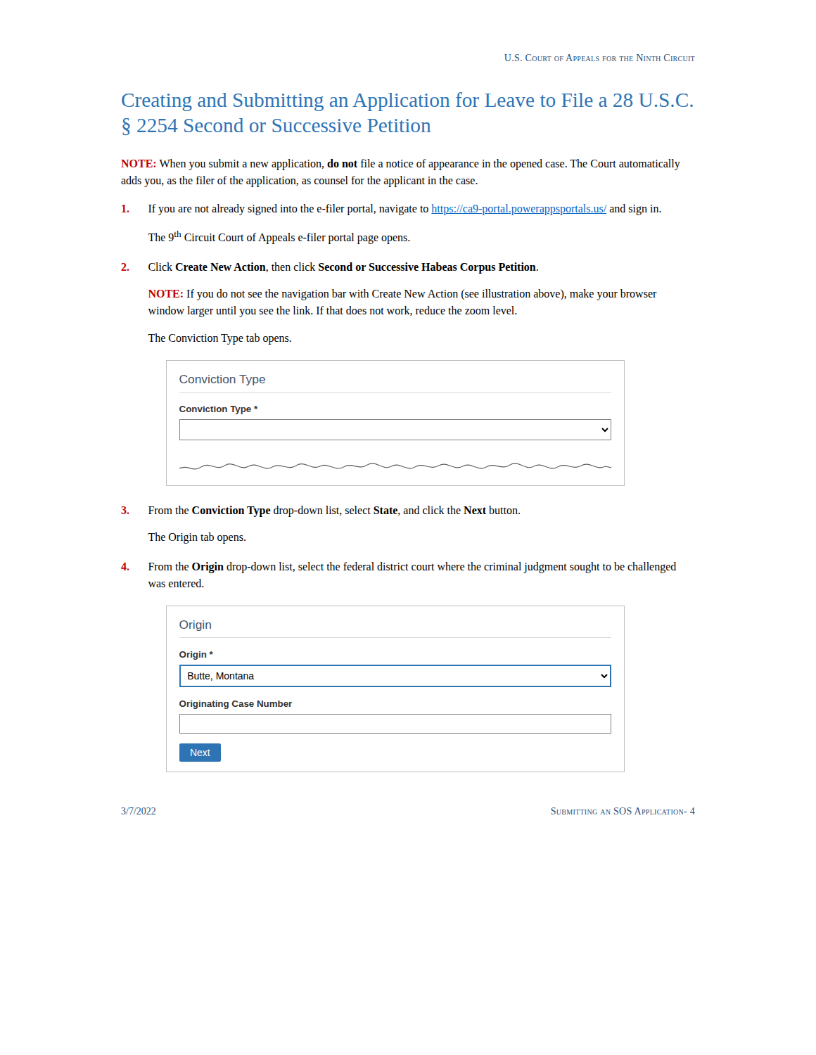U.S. Court of Appeals for the Ninth Circuit
Creating and Submitting an Application for Leave to File a 28 U.S.C. § 2254 Second or Successive Petition
NOTE: When you submit a new application, do not file a notice of appearance in the opened case. The Court automatically adds you, as the filer of the application, as counsel for the applicant in the case.
If you are not already signed into the e-filer portal, navigate to https://ca9-portal.powerappsportals.us/ and sign in.
The 9th Circuit Court of Appeals e-filer portal page opens.
Click Create New Action, then click Second or Successive Habeas Corpus Petition.
NOTE: If you do not see the navigation bar with Create New Action (see illustration above), make your browser window larger until you see the link. If that does not work, reduce the zoom level.
The Conviction Type tab opens.
Conviction Type
Conviction Type *
From the Conviction Type drop-down list, select State, and click the Next button.
The Origin tab opens.
From the Origin drop-down list, select the federal district court where the criminal judgment sought to be challenged was entered.
Origin
Origin * Butte, Montana Originating Case Number Next
3/7/2022 Submitting an SOS Application‑ 4